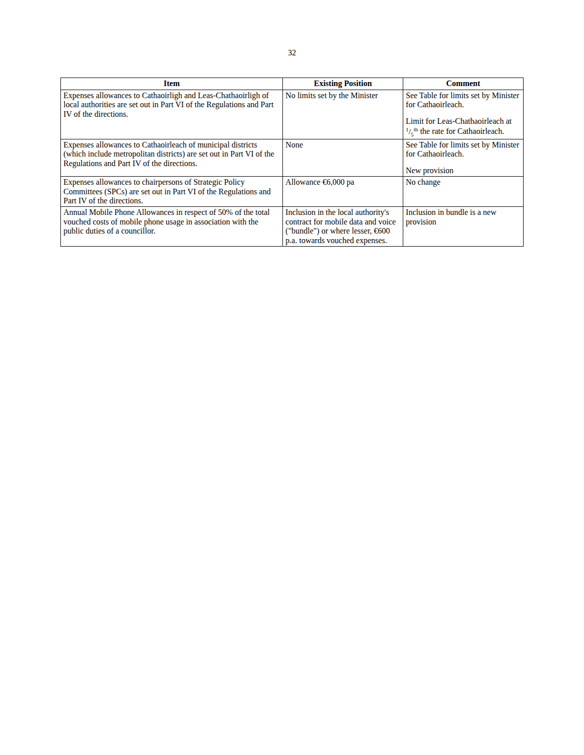32
| Item | Existing Position | Comment |
| --- | --- | --- |
| Expenses allowances to Cathaoirligh and Leas-Chathaoirligh of local authorities are set out in Part VI of the Regulations and Part IV of the directions. | No limits set by the Minister | See Table for limits set by Minister for Cathaoirleach. Limit for Leas-Chathaoirleach at 1 / 5 th the rate for Cathaoirleach. |
| Expenses allowances to Cathaoirleach of municipal districts (which include metropolitan districts) are set out in Part VI of the Regulations and Part IV of the directions. | None | See Table for limits set by Minister for Cathaoirleach. New provision |
| Expenses allowances to chairpersons of Strategic Policy Committees (SPCs) are set out in Part VI of the Regulations and Part IV of the directions. | Allowance €6,000 pa | No change |
| Annual Mobile Phone Allowances in respect of 50% of the total vouched costs of mobile phone usage in association with the public duties of a councillor. | Inclusion in the local authority's contract for mobile data and voice ("bundle") or where lesser, €600 p.a. towards vouched expenses. | Inclusion in bundle is a new provision |